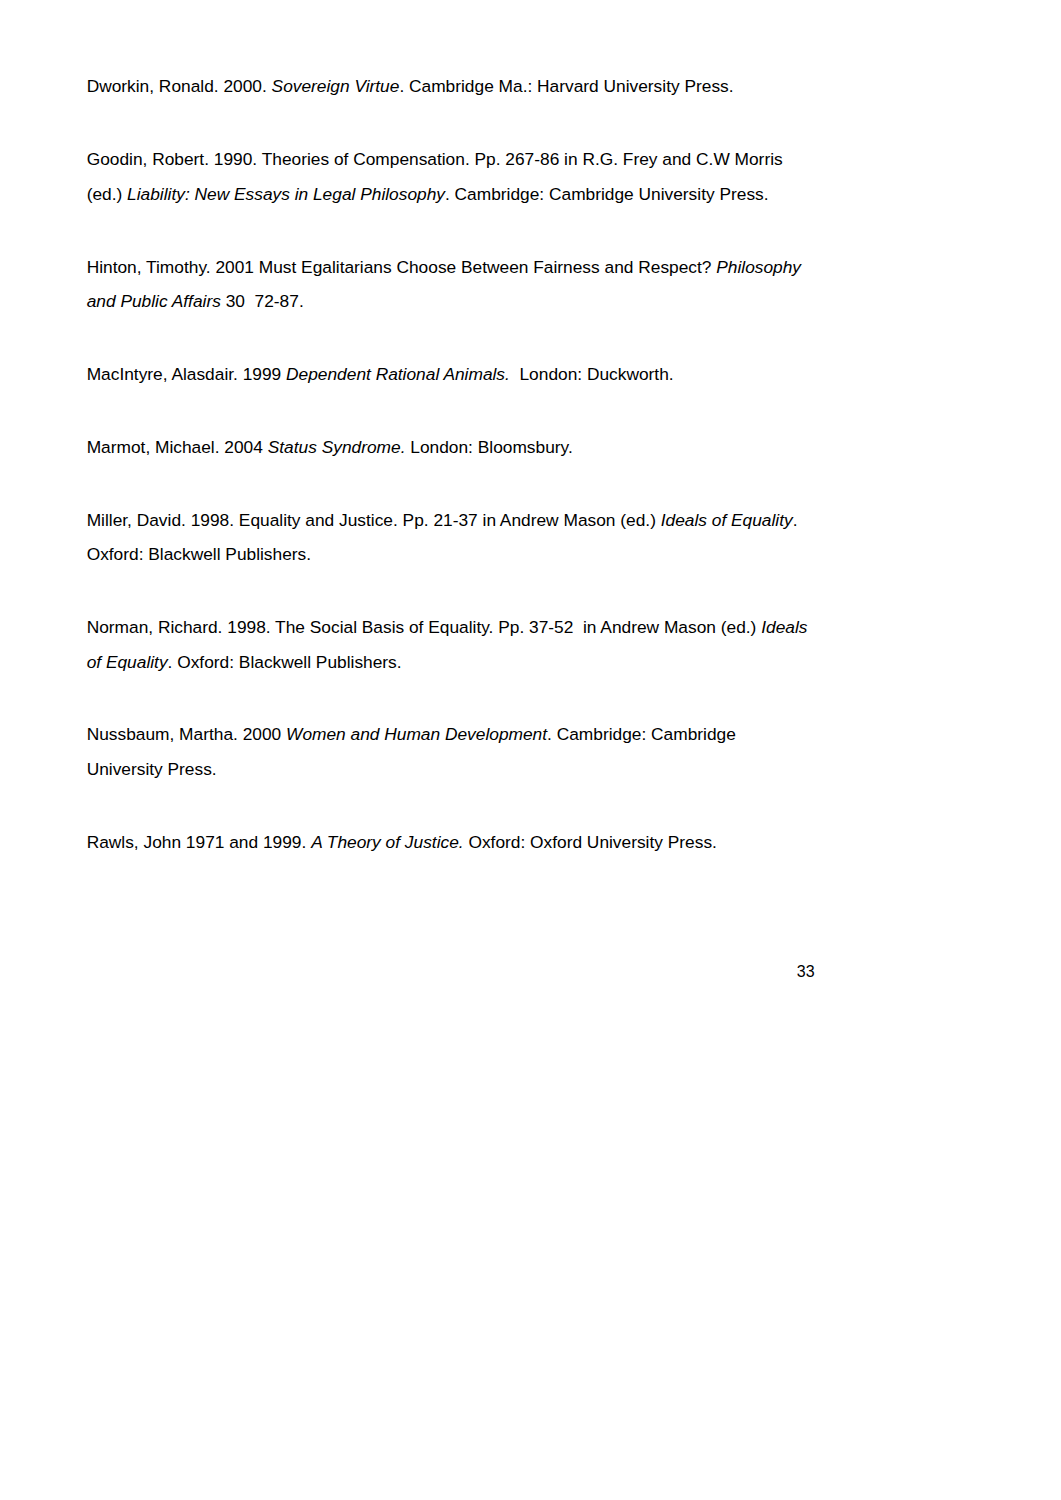Dworkin, Ronald. 2000. Sovereign Virtue. Cambridge Ma.: Harvard University Press.
Goodin, Robert. 1990. Theories of Compensation. Pp. 267-86 in R.G. Frey and C.W Morris (ed.) Liability: New Essays in Legal Philosophy. Cambridge: Cambridge University Press.
Hinton, Timothy. 2001 Must Egalitarians Choose Between Fairness and Respect? Philosophy and Public Affairs 30 72-87.
MacIntyre, Alasdair. 1999 Dependent Rational Animals. London: Duckworth.
Marmot, Michael. 2004 Status Syndrome. London: Bloomsbury.
Miller, David. 1998. Equality and Justice. Pp. 21-37 in Andrew Mason (ed.) Ideals of Equality. Oxford: Blackwell Publishers.
Norman, Richard. 1998. The Social Basis of Equality. Pp. 37-52 in Andrew Mason (ed.) Ideals of Equality. Oxford: Blackwell Publishers.
Nussbaum, Martha. 2000 Women and Human Development. Cambridge: Cambridge University Press.
Rawls, John 1971 and 1999. A Theory of Justice. Oxford: Oxford University Press.
33